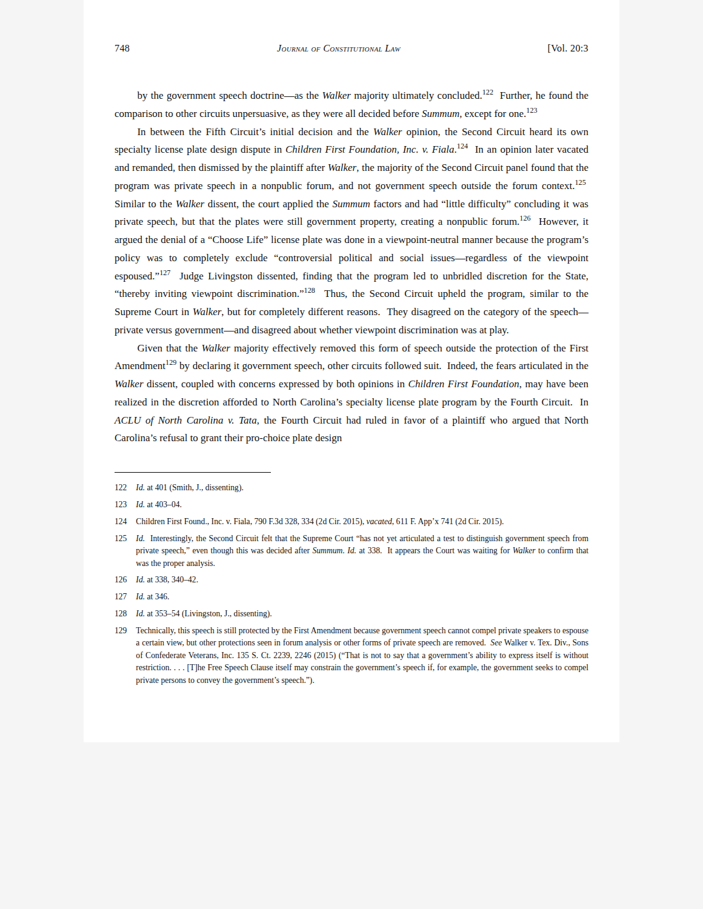748 Journal of Constitutional Law [Vol. 20:3
by the government speech doctrine—as the Walker majority ultimately concluded.122 Further, he found the comparison to other circuits unpersuasive, as they were all decided before Summum, except for one.123
In between the Fifth Circuit’s initial decision and the Walker opinion, the Second Circuit heard its own specialty license plate design dispute in Children First Foundation, Inc. v. Fiala.124 In an opinion later vacated and remanded, then dismissed by the plaintiff after Walker, the majority of the Second Circuit panel found that the program was private speech in a nonpublic forum, and not government speech outside the forum context.125 Similar to the Walker dissent, the court applied the Summum factors and had “little difficulty” concluding it was private speech, but that the plates were still government property, creating a nonpublic forum.126 However, it argued the denial of a “Choose Life” license plate was done in a viewpoint-neutral manner because the program’s policy was to completely exclude “controversial political and social issues—regardless of the viewpoint espoused.”127 Judge Livingston dissented, finding that the program led to unbridled discretion for the State, “thereby inviting viewpoint discrimination.”128 Thus, the Second Circuit upheld the program, similar to the Supreme Court in Walker, but for completely different reasons. They disagreed on the category of the speech—private versus government—and disagreed about whether viewpoint discrimination was at play.
Given that the Walker majority effectively removed this form of speech outside the protection of the First Amendment129 by declaring it government speech, other circuits followed suit. Indeed, the fears articulated in the Walker dissent, coupled with concerns expressed by both opinions in Children First Foundation, may have been realized in the discretion afforded to North Carolina’s specialty license plate program by the Fourth Circuit. In ACLU of North Carolina v. Tata, the Fourth Circuit had ruled in favor of a plaintiff who argued that North Carolina’s refusal to grant their pro-choice plate design
122 Id. at 401 (Smith, J., dissenting).
123 Id. at 403–04.
124 Children First Found., Inc. v. Fiala, 790 F.3d 328, 334 (2d Cir. 2015), vacated, 611 F. App’x 741 (2d Cir. 2015).
125 Id. Interestingly, the Second Circuit felt that the Supreme Court “has not yet articulated a test to distinguish government speech from private speech,” even though this was decided after Summum. Id. at 338. It appears the Court was waiting for Walker to confirm that was the proper analysis.
126 Id. at 338, 340–42.
127 Id. at 346.
128 Id. at 353–54 (Livingston, J., dissenting).
129 Technically, this speech is still protected by the First Amendment because government speech cannot compel private speakers to espouse a certain view, but other protections seen in forum analysis or other forms of private speech are removed. See Walker v. Tex. Div., Sons of Confederate Veterans, Inc. 135 S. Ct. 2239, 2246 (2015) (“That is not to say that a government’s ability to express itself is without restriction. . . . [T]he Free Speech Clause itself may constrain the government’s speech if, for example, the government seeks to compel private persons to convey the government’s speech.”).